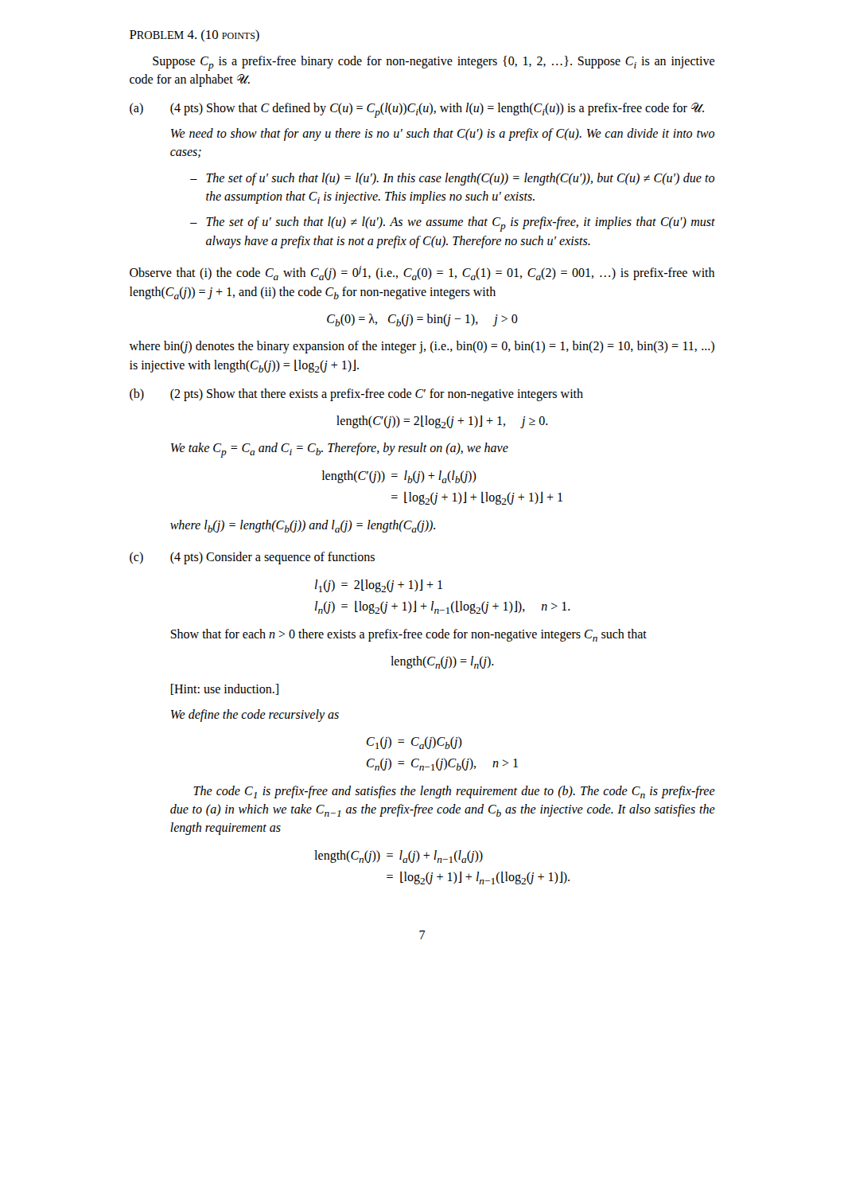PROBLEM 4. (10 points)
Suppose Cp is a prefix-free binary code for non-negative integers {0, 1, 2, …}. Suppose Ci is an injective code for an alphabet 𝒰.
(a)
(4 pts) Show that C defined by C(u) = Cp(l(u))Ci(u), with l(u) = length(Ci(u)) is a prefix-free code for 𝒰.
We need to show that for any u there is no u′ such that C(u′) is a prefix of C(u). We can divide it into two cases;
The set of u′ such that l(u) = l(u′). In this case length(C(u)) = length(C(u′)), but C(u) ≠ C(u′) due to the assumption that Ci is injective. This implies no such u′ exists.
The set of u′ such that l(u) ≠ l(u′). As we assume that Cp is prefix-free, it implies that C(u′) must always have a prefix that is not a prefix of C(u). Therefore no such u′ exists.
Observe that (i) the code Ca with Ca(j) = 0j1, (i.e., Ca(0) = 1, Ca(1) = 01, Ca(2) = 001, …) is prefix-free with length(Ca(j)) = j + 1, and (ii) the code Cb for non-negative integers with
Cb(0) = λ, Cb(j) = bin(j − 1), j > 0
where bin(j) denotes the binary expansion of the integer j, (i.e., bin(0) = 0, bin(1) = 1, bin(2) = 10, bin(3) = 11, ...) is injective with length(Cb(j)) = ⌊log2(j + 1)⌋.
(b)
(2 pts) Show that there exists a prefix-free code C′ for non-negative integers with
length(C′(j)) = 2⌊log2(j + 1)⌋ + 1, j ≥ 0.
We take Cp = Ca and Ci = Cb. Therefore, by result on (a), we have
| length( C ′( j )) | = | l b ( j ) + l a ( l b ( j )) |
| | = | ⌊log 2 ( j + 1)⌋ + ⌊log 2 ( j + 1)⌋ + 1 |
where lb(j) = length(Cb(j)) and la(j) = length(Ca(j)).
(c)
(4 pts) Consider a sequence of functions
| l 1 ( j ) | = | 2⌊log 2 ( j + 1)⌋ + 1 |
| l n ( j ) | = | ⌊log 2 ( j + 1)⌋ + l n −1 (⌊log 2 ( j + 1)⌋), n > 1. |
Show that for each n > 0 there exists a prefix-free code for non-negative integers Cn such that
length(Cn(j)) = ln(j).
[Hint: use induction.]
We define the code recursively as
| C 1 ( j ) | = | C a ( j ) C b ( j ) |
| C n ( j ) | = | C n −1 ( j ) C b ( j ), n > 1 |
The code C1 is prefix-free and satisfies the length requirement due to (b). The code Cn is prefix-free due to (a) in which we take Cn−1 as the prefix-free code and Cb as the injective code. It also satisfies the length requirement as
| length( C n ( j )) | = | l a ( j ) + l n −1 ( l a ( j )) |
| | = | ⌊log 2 ( j + 1)⌋ + l n −1 (⌊log 2 ( j + 1)⌋). |
7